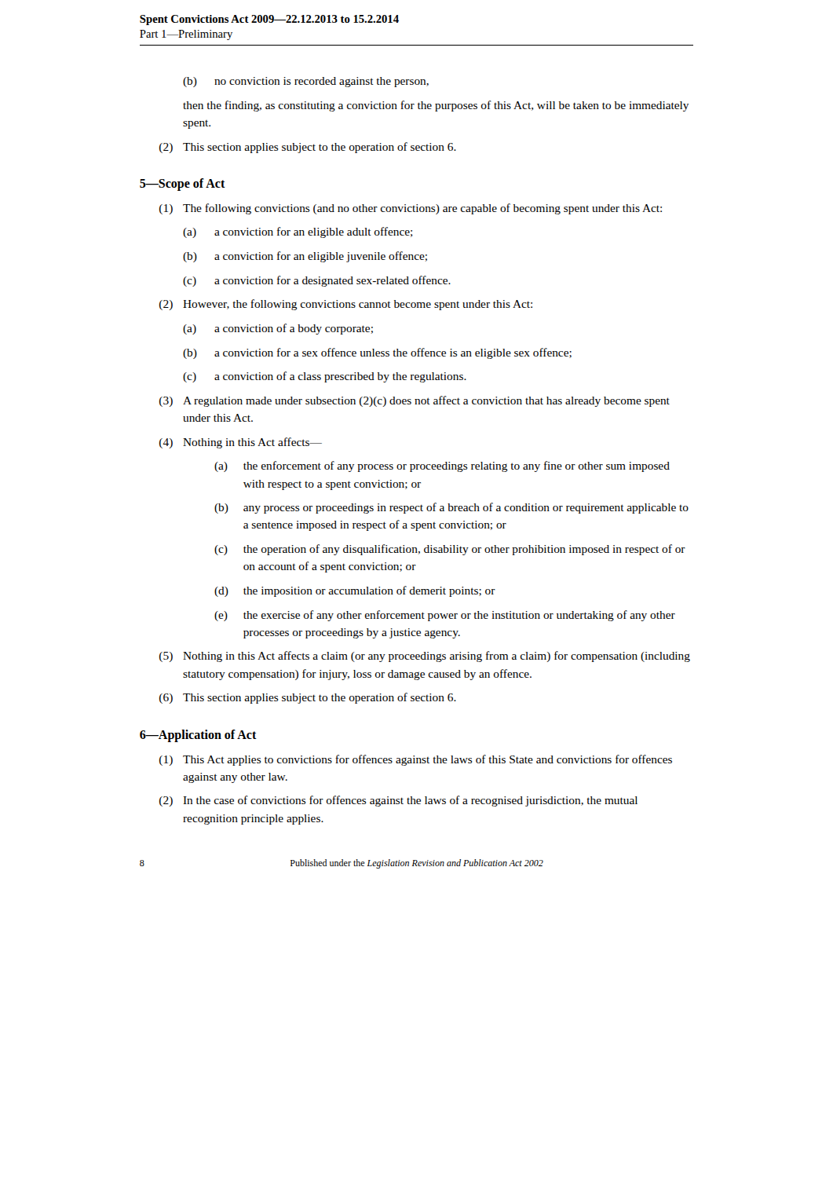Spent Convictions Act 2009—22.12.2013 to 15.2.2014
Part 1—Preliminary
(b) no conviction is recorded against the person,
then the finding, as constituting a conviction for the purposes of this Act, will be taken to be immediately spent.
(2) This section applies subject to the operation of section 6.
5—Scope of Act
(1) The following convictions (and no other convictions) are capable of becoming spent under this Act:
(a) a conviction for an eligible adult offence;
(b) a conviction for an eligible juvenile offence;
(c) a conviction for a designated sex-related offence.
(2) However, the following convictions cannot become spent under this Act:
(a) a conviction of a body corporate;
(b) a conviction for a sex offence unless the offence is an eligible sex offence;
(c) a conviction of a class prescribed by the regulations.
(3) A regulation made under subsection (2)(c) does not affect a conviction that has already become spent under this Act.
(4) Nothing in this Act affects—
(a) the enforcement of any process or proceedings relating to any fine or other sum imposed with respect to a spent conviction; or
(b) any process or proceedings in respect of a breach of a condition or requirement applicable to a sentence imposed in respect of a spent conviction; or
(c) the operation of any disqualification, disability or other prohibition imposed in respect of or on account of a spent conviction; or
(d) the imposition or accumulation of demerit points; or
(e) the exercise of any other enforcement power or the institution or undertaking of any other processes or proceedings by a justice agency.
(5) Nothing in this Act affects a claim (or any proceedings arising from a claim) for compensation (including statutory compensation) for injury, loss or damage caused by an offence.
(6) This section applies subject to the operation of section 6.
6—Application of Act
(1) This Act applies to convictions for offences against the laws of this State and convictions for offences against any other law.
(2) In the case of convictions for offences against the laws of a recognised jurisdiction, the mutual recognition principle applies.
8 Published under the Legislation Revision and Publication Act 2002